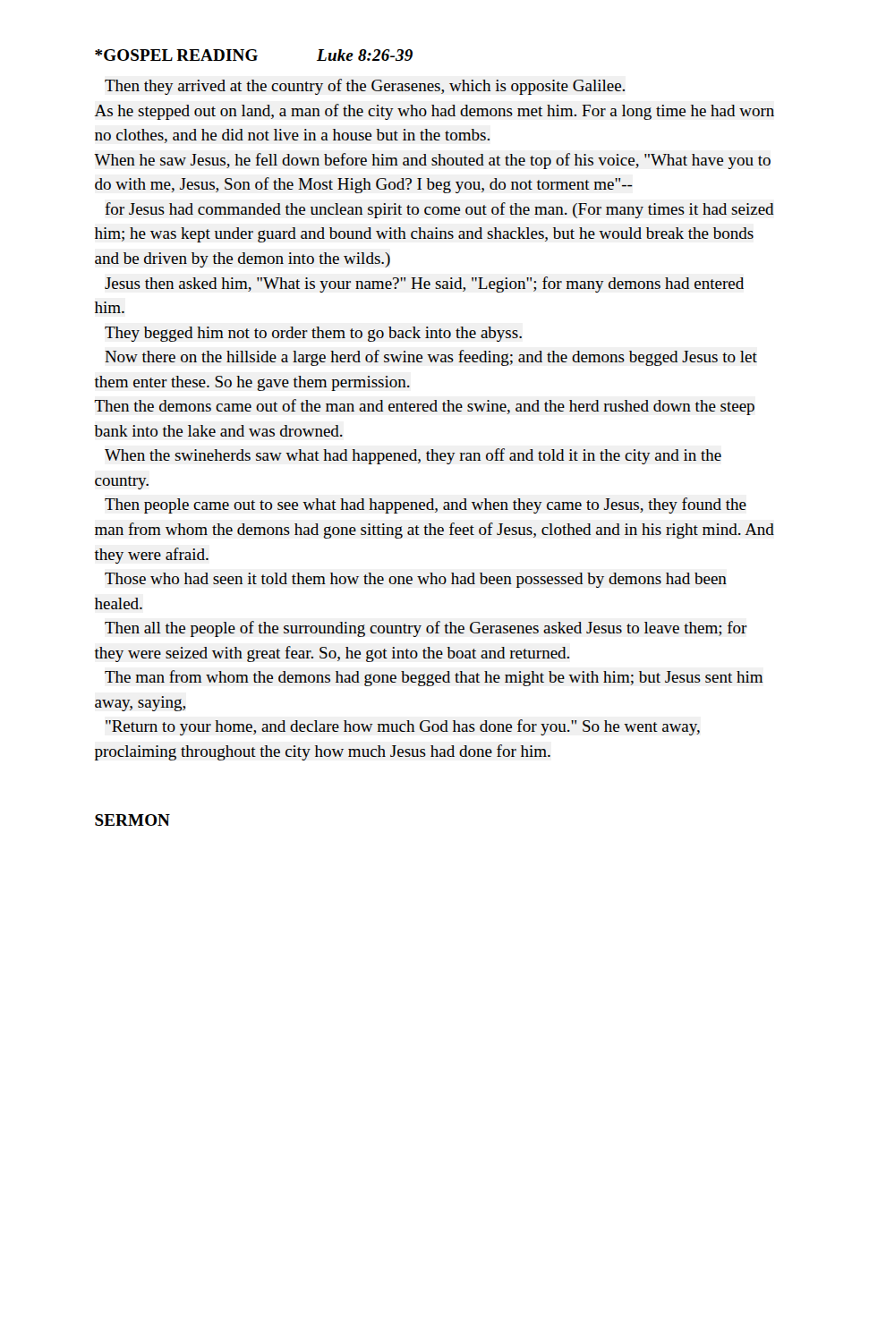*GOSPEL READING Luke 8:26-39
Then they arrived at the country of the Gerasenes, which is opposite Galilee.
As he stepped out on land, a man of the city who had demons met him. For a long time he had worn no clothes, and he did not live in a house but in the tombs.
When he saw Jesus, he fell down before him and shouted at the top of his voice, "What have you to do with me, Jesus, Son of the Most High God? I beg you, do not torment me"--
for Jesus had commanded the unclean spirit to come out of the man. (For many times it had seized him; he was kept under guard and bound with chains and shackles, but he would break the bonds and be driven by the demon into the wilds.)
Jesus then asked him, "What is your name?" He said, "Legion"; for many demons had entered him.
They begged him not to order them to go back into the abyss.
Now there on the hillside a large herd of swine was feeding; and the demons begged Jesus to let them enter these. So he gave them permission.
Then the demons came out of the man and entered the swine, and the herd rushed down the steep bank into the lake and was drowned.
When the swineherds saw what had happened, they ran off and told it in the city and in the country.
Then people came out to see what had happened, and when they came to Jesus, they found the man from whom the demons had gone sitting at the feet of Jesus, clothed and in his right mind. And they were afraid.
Those who had seen it told them how the one who had been possessed by demons had been healed.
Then all the people of the surrounding country of the Gerasenes asked Jesus to leave them; for they were seized with great fear. So, he got into the boat and returned.
The man from whom the demons had gone begged that he might be with him; but Jesus sent him away, saying,
"Return to your home, and declare how much God has done for you." So he went away, proclaiming throughout the city how much Jesus had done for him.
SERMON